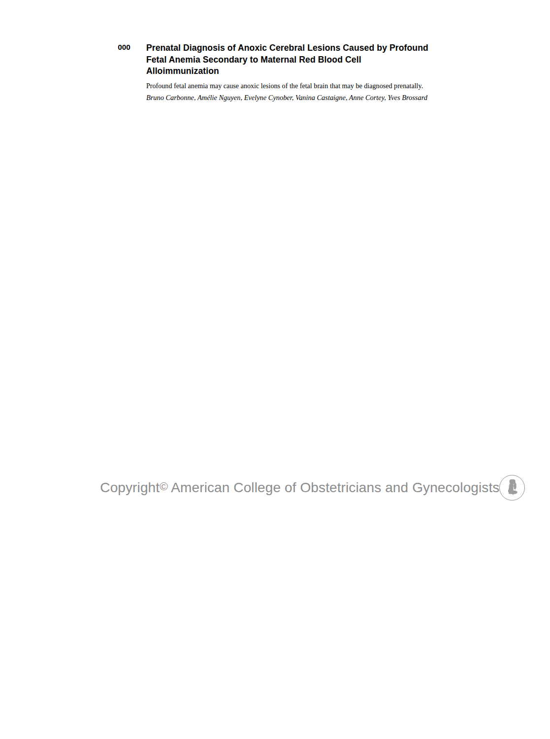000
Prenatal Diagnosis of Anoxic Cerebral Lesions Caused by Profound Fetal Anemia Secondary to Maternal Red Blood Cell Alloimmunization
Profound fetal anemia may cause anoxic lesions of the fetal brain that may be diagnosed prenatally.
Bruno Carbonne, Amélie Nguyen, Evelyne Cynober, Vanina Castaigne, Anne Cortey, Yves Brossard
Copyright© American College of Obstetricians and Gynecologists